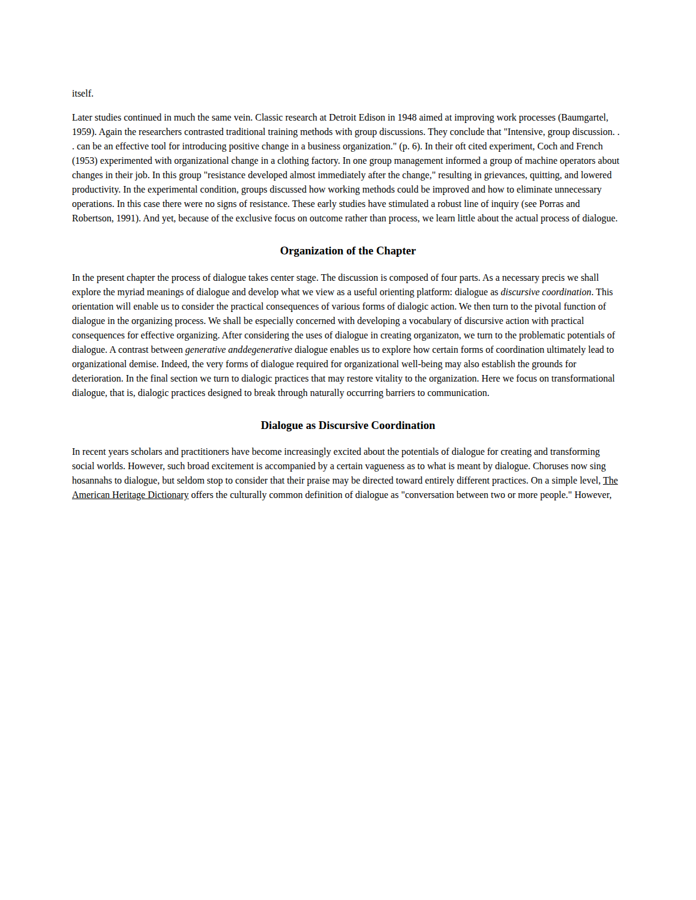itself.
Later studies continued in much the same vein. Classic research at Detroit Edison in 1948 aimed at improving work processes (Baumgartel, 1959). Again the researchers contrasted traditional training methods with group discussions. They conclude that "Intensive, group discussion. . . can be an effective tool for introducing positive change in a business organization." (p. 6). In their oft cited experiment, Coch and French (1953) experimented with organizational change in a clothing factory. In one group management informed a group of machine operators about changes in their job. In this group "resistance developed almost immediately after the change," resulting in grievances, quitting, and lowered productivity. In the experimental condition, groups discussed how working methods could be improved and how to eliminate unnecessary operations. In this case there were no signs of resistance. These early studies have stimulated a robust line of inquiry (see Porras and Robertson, 1991). And yet, because of the exclusive focus on outcome rather than process, we learn little about the actual process of dialogue.
Organization of the Chapter
In the present chapter the process of dialogue takes center stage. The discussion is composed of four parts. As a necessary precis we shall explore the myriad meanings of dialogue and develop what we view as a useful orienting platform: dialogue as discursive coordination. This orientation will enable us to consider the practical consequences of various forms of dialogic action. We then turn to the pivotal function of dialogue in the organizing process. We shall be especially concerned with developing a vocabulary of discursive action with practical consequences for effective organizing. After considering the uses of dialogue in creating organizaton, we turn to the problematic potentials of dialogue. A contrast between generative and degenerative dialogue enables us to explore how certain forms of coordination ultimately lead to organizational demise. Indeed, the very forms of dialogue required for organizational well-being may also establish the grounds for deterioration. In the final section we turn to dialogic practices that may restore vitality to the organization. Here we focus on transformational dialogue, that is, dialogic practices designed to break through naturally occurring barriers to communication.
Dialogue as Discursive Coordination
In recent years scholars and practitioners have become increasingly excited about the potentials of dialogue for creating and transforming social worlds. However, such broad excitement is accompanied by a certain vagueness as to what is meant by dialogue. Choruses now sing hosannahs to dialogue, but seldom stop to consider that their praise may be directed toward entirely different practices. On a simple level, The American Heritage Dictionary offers the culturally common definition of dialogue as "conversation between two or more people." However,